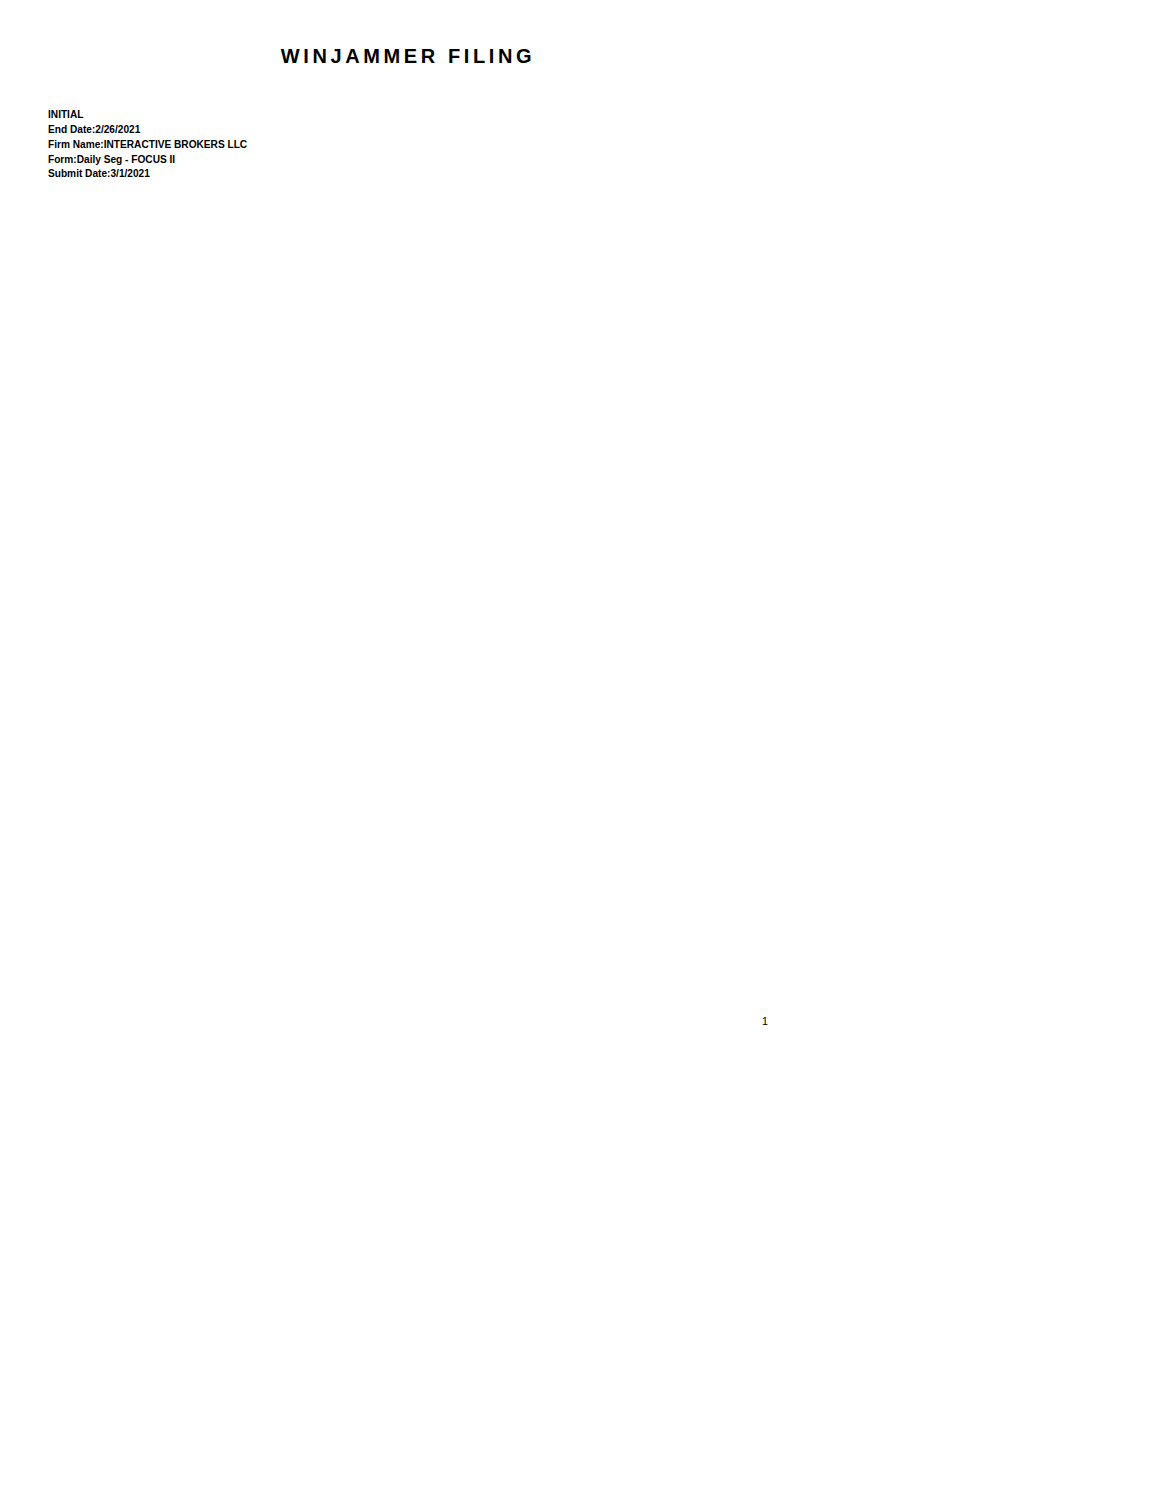WINJAMMER FILING
INITIAL
End Date:2/26/2021
Firm Name:INTERACTIVE BROKERS LLC
Form:Daily Seg - FOCUS II
Submit Date:3/1/2021
1